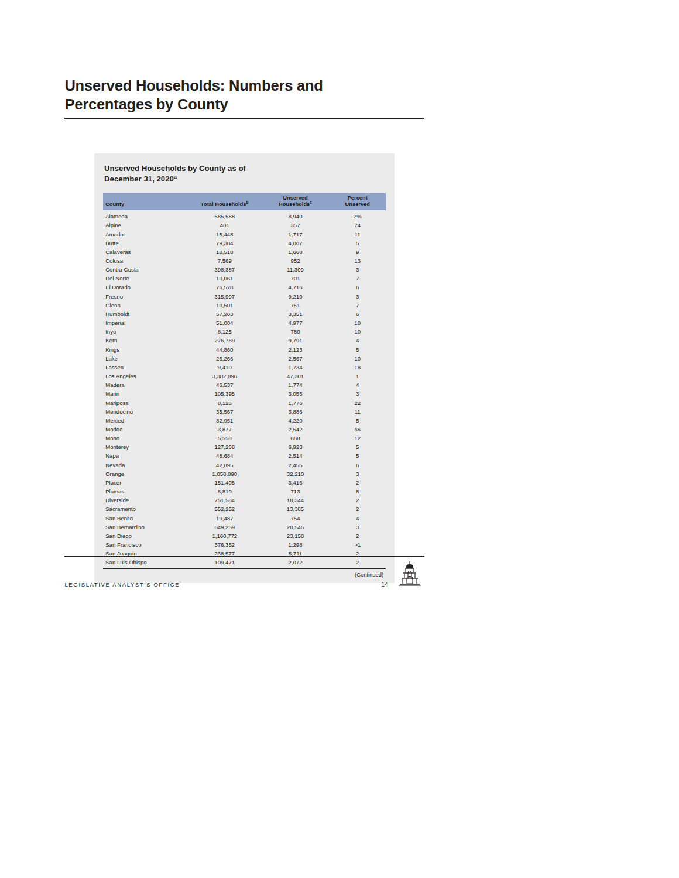Unserved Households: Numbers and
Percentages by County
Unserved Households by County as of
December 31, 2020a
| County | Total Households b | Unserved Households c | Percent Unserved |
| --- | --- | --- | --- |
| Alameda | 585,588 | 8,940 | 2% |
| Alpine | 481 | 357 | 74 |
| Amador | 15,448 | 1,717 | 11 |
| Butte | 79,384 | 4,007 | 5 |
| Calaveras | 18,518 | 1,668 | 9 |
| Colusa | 7,569 | 952 | 13 |
| Contra Costa | 398,387 | 11,309 | 3 |
| Del Norte | 10,061 | 701 | 7 |
| El Dorado | 76,578 | 4,716 | 6 |
| Fresno | 315,997 | 9,210 | 3 |
| Glenn | 10,501 | 751 | 7 |
| Humboldt | 57,263 | 3,351 | 6 |
| Imperial | 51,004 | 4,977 | 10 |
| Inyo | 8,125 | 780 | 10 |
| Kern | 276,769 | 9,791 | 4 |
| Kings | 44,860 | 2,123 | 5 |
| Lake | 26,266 | 2,567 | 10 |
| Lassen | 9,410 | 1,734 | 18 |
| Los Angeles | 3,382,896 | 47,301 | 1 |
| Madera | 46,537 | 1,774 | 4 |
| Marin | 105,395 | 3,055 | 3 |
| Mariposa | 8,126 | 1,776 | 22 |
| Mendocino | 35,567 | 3,886 | 11 |
| Merced | 82,951 | 4,220 | 5 |
| Modoc | 3,877 | 2,542 | 66 |
| Mono | 5,558 | 668 | 12 |
| Monterey | 127,268 | 6,923 | 5 |
| Napa | 48,684 | 2,514 | 5 |
| Nevada | 42,895 | 2,455 | 6 |
| Orange | 1,058,090 | 32,210 | 3 |
| Placer | 151,405 | 3,416 | 2 |
| Plumas | 8,819 | 713 | 8 |
| Riverside | 751,584 | 18,344 | 2 |
| Sacramento | 552,252 | 13,385 | 2 |
| San Benito | 19,487 | 754 | 4 |
| San Bernardino | 649,259 | 20,546 | 3 |
| San Diego | 1,160,772 | 23,158 | 2 |
| San Francisco | 376,352 | 1,298 | >1 |
| San Joaquin | 238,577 | 5,711 | 2 |
| San Luis Obispo | 109,471 | 2,072 | 2 |
| (Continued) |
LEGISLATIVE ANALYST’S OFFICE
14